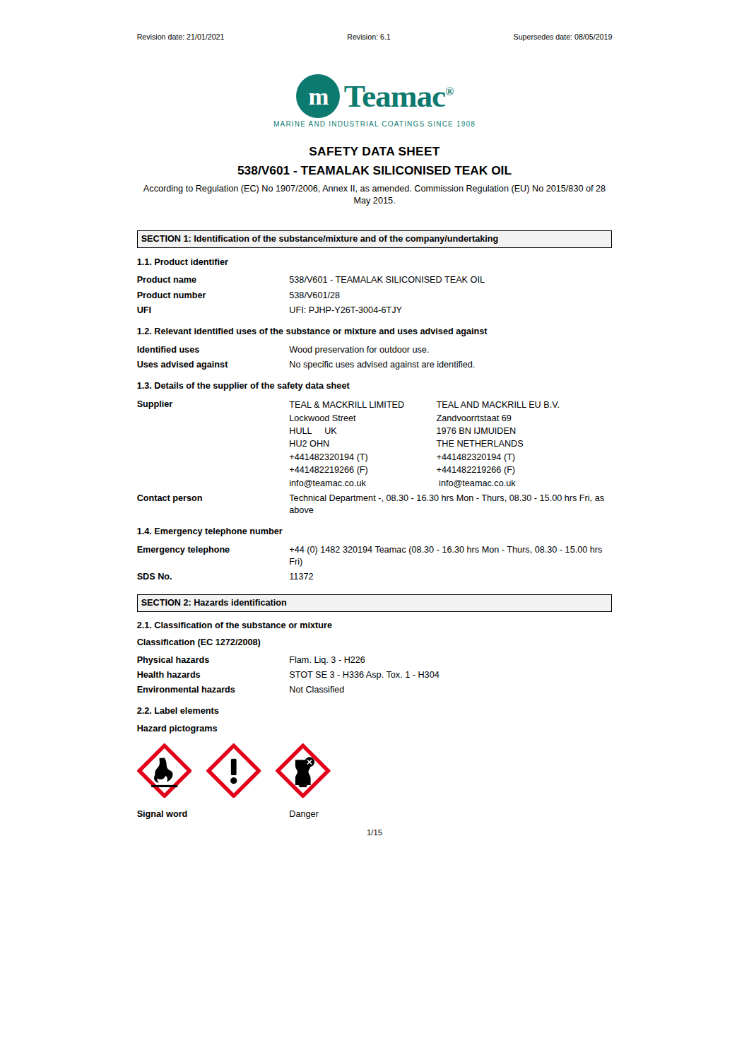Revision date: 21/01/2021 Revision: 6.1 Supersedes date: 08/05/2019
m
Teamac®
MARINE AND INDUSTRIAL COATINGS SINCE 1908
SAFETY DATA SHEET
538/V601 - TEAMALAK SILICONISED TEAK OIL
According to Regulation (EC) No 1907/2006, Annex II, as amended. Commission Regulation (EU) No 2015/830 of 28 May 2015.
SECTION 1: Identification of the substance/mixture and of the company/undertaking
1.1. Product identifier
| Product name | 538/V601 - TEAMALAK SILICONISED TEAK OIL |
| Product number | 538/V601/28 |
| UFI | UFI: PJHP-Y26T-3004-6TJY |
1.2. Relevant identified uses of the substance or mixture and uses advised against
| Identified uses | Wood preservation for outdoor use. |
| Uses advised against | No specific uses advised against are identified. |
1.3. Details of the supplier of the safety data sheet
| Supplier | TEAL & MACKRILL LIMITED Lockwood Street HULL UK HU2 OHN +441482320194 (T) +441482219266 (F) info@teamac.co.uk TEAL AND MACKRILL EU B.V. Zandvoorrtstaat 69 1976 BN IJMUIDEN THE NETHERLANDS +441482320194 (T) +441482219266 (F) info@teamac.co.uk |
| Contact person | Technical Department -, 08.30 - 16.30 hrs Mon - Thurs, 08.30 - 15.00 hrs Fri, as above |
1.4. Emergency telephone number
| Emergency telephone | +44 (0) 1482 320194 Teamac (08.30 - 16.30 hrs Mon - Thurs, 08.30 - 15.00 hrs Fri) |
| SDS No. | 11372 |
SECTION 2: Hazards identification
2.1. Classification of the substance or mixture
Classification (EC 1272/2008)
| Physical hazards | Flam. Liq. 3 - H226 |
| Health hazards | STOT SE 3 - H336 Asp. Tox. 1 - H304 |
| Environmental hazards | Not Classified |
2.2. Label elements
Hazard pictograms
| Signal word | Danger |
1/15